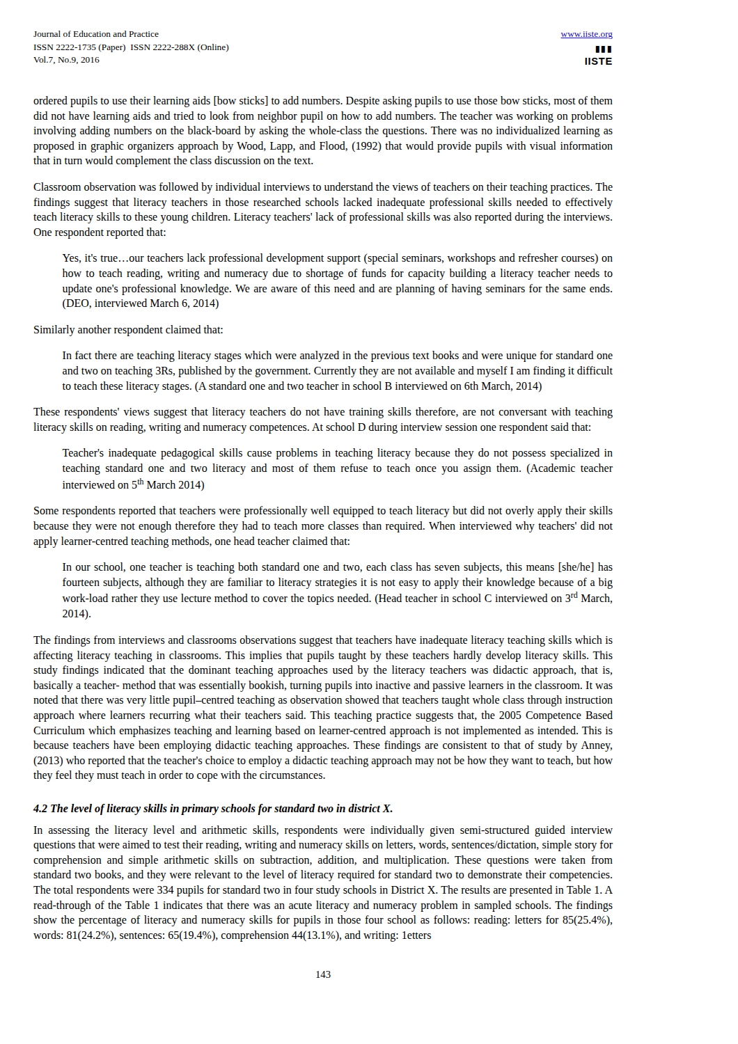Journal of Education and Practice
ISSN 2222-1735 (Paper) ISSN 2222-288X (Online)
Vol.7, No.9, 2016
www.iiste.org
▮▮▮ IISTE
ordered pupils to use their learning aids [bow sticks] to add numbers. Despite asking pupils to use those bow sticks, most of them did not have learning aids and tried to look from neighbor pupil on how to add numbers. The teacher was working on problems involving adding numbers on the black-board by asking the whole-class the questions. There was no individualized learning as proposed in graphic organizers approach by Wood, Lapp, and Flood, (1992) that would provide pupils with visual information that in turn would complement the class discussion on the text.
Classroom observation was followed by individual interviews to understand the views of teachers on their teaching practices. The findings suggest that literacy teachers in those researched schools lacked inadequate professional skills needed to effectively teach literacy skills to these young children. Literacy teachers' lack of professional skills was also reported during the interviews. One respondent reported that:
Yes, it's true…our teachers lack professional development support (special seminars, workshops and refresher courses) on how to teach reading, writing and numeracy due to shortage of funds for capacity building a literacy teacher needs to update one's professional knowledge. We are aware of this need and are planning of having seminars for the same ends. (DEO, interviewed March 6, 2014)
Similarly another respondent claimed that:
In fact there are teaching literacy stages which were analyzed in the previous text books and were unique for standard one and two on teaching 3Rs, published by the government. Currently they are not available and myself I am finding it difficult to teach these literacy stages. (A standard one and two teacher in school B interviewed on 6th March, 2014)
These respondents' views suggest that literacy teachers do not have training skills therefore, are not conversant with teaching literacy skills on reading, writing and numeracy competences. At school D during interview session one respondent said that:
Teacher's inadequate pedagogical skills cause problems in teaching literacy because they do not possess specialized in teaching standard one and two literacy and most of them refuse to teach once you assign them. (Academic teacher interviewed on 5th March 2014)
Some respondents reported that teachers were professionally well equipped to teach literacy but did not overly apply their skills because they were not enough therefore they had to teach more classes than required. When interviewed why teachers' did not apply learner-centred teaching methods, one head teacher claimed that:
In our school, one teacher is teaching both standard one and two, each class has seven subjects, this means [she/he] has fourteen subjects, although they are familiar to literacy strategies it is not easy to apply their knowledge because of a big work-load rather they use lecture method to cover the topics needed. (Head teacher in school C interviewed on 3rd March, 2014).
The findings from interviews and classrooms observations suggest that teachers have inadequate literacy teaching skills which is affecting literacy teaching in classrooms. This implies that pupils taught by these teachers hardly develop literacy skills. This study findings indicated that the dominant teaching approaches used by the literacy teachers was didactic approach, that is, basically a teacher- method that was essentially bookish, turning pupils into inactive and passive learners in the classroom. It was noted that there was very little pupil–centred teaching as observation showed that teachers taught whole class through instruction approach where learners recurring what their teachers said. This teaching practice suggests that, the 2005 Competence Based Curriculum which emphasizes teaching and learning based on learner-centred approach is not implemented as intended. This is because teachers have been employing didactic teaching approaches. These findings are consistent to that of study by Anney, (2013) who reported that the teacher's choice to employ a didactic teaching approach may not be how they want to teach, but how they feel they must teach in order to cope with the circumstances.
4.2 The level of literacy skills in primary schools for standard two in district X.
In assessing the literacy level and arithmetic skills, respondents were individually given semi-structured guided interview questions that were aimed to test their reading, writing and numeracy skills on letters, words, sentences/dictation, simple story for comprehension and simple arithmetic skills on subtraction, addition, and multiplication. These questions were taken from standard two books, and they were relevant to the level of literacy required for standard two to demonstrate their competencies. The total respondents were 334 pupils for standard two in four study schools in District X. The results are presented in Table 1. A read-through of the Table 1 indicates that there was an acute literacy and numeracy problem in sampled schools. The findings show the percentage of literacy and numeracy skills for pupils in those four school as follows: reading: letters for 85(25.4%), words: 81(24.2%), sentences: 65(19.4%), comprehension 44(13.1%), and writing: 1etters
143